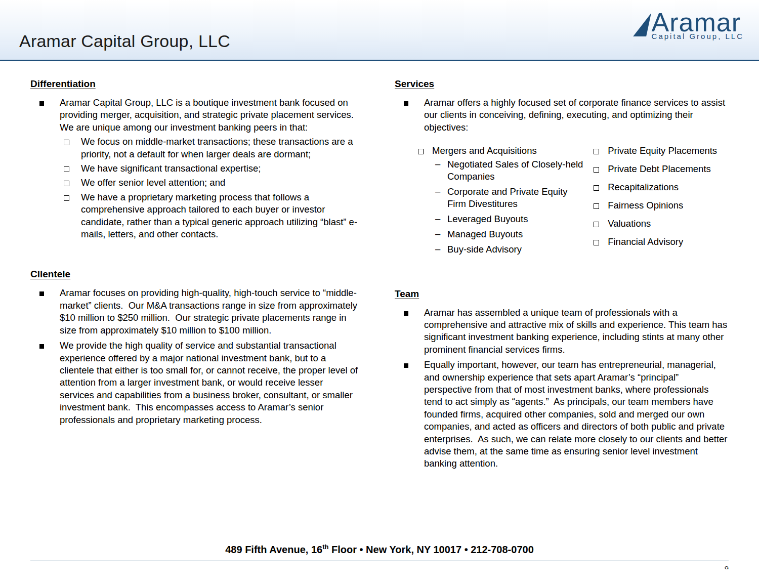Aramar Capital Group, LLC
Aramar
Capital Group, LLC
Differentiation
Aramar Capital Group, LLC is a boutique investment bank focused on providing merger, acquisition, and strategic private placement services. We are unique among our investment banking peers in that:
We focus on middle-market transactions; these transactions are a priority, not a default for when larger deals are dormant;
We have significant transactional expertise;
We offer senior level attention; and
We have a proprietary marketing process that follows a comprehensive approach tailored to each buyer or investor candidate, rather than a typical generic approach utilizing “blast” e-mails, letters, and other contacts.
Clientele
Aramar focuses on providing high-quality, high-touch service to “middle-market” clients. Our M&A transactions range in size from approximately $10 million to $250 million. Our strategic private placements range in size from approximately $10 million to $100 million.
We provide the high quality of service and substantial transactional experience offered by a major national investment bank, but to a clientele that either is too small for, or cannot receive, the proper level of attention from a larger investment bank, or would receive lesser services and capabilities from a business broker, consultant, or smaller investment bank. This encompasses access to Aramar’s senior professionals and proprietary marketing process.
Services
Aramar offers a highly focused set of corporate finance services to assist our clients in conceiving, defining, executing, and optimizing their objectives:
Mergers and Acquisitions
Negotiated Sales of Closely-held Companies
Corporate and Private Equity Firm Divestitures
Leveraged Buyouts
Managed Buyouts
Buy-side Advisory
Private Equity Placements
Private Debt Placements
Recapitalizations
Fairness Opinions
Valuations
Financial Advisory
Team
Aramar has assembled a unique team of professionals with a comprehensive and attractive mix of skills and experience. This team has significant investment banking experience, including stints at many other prominent financial services firms.
Equally important, however, our team has entrepreneurial, managerial, and ownership experience that sets apart Aramar’s “principal” perspective from that of most investment banks, where professionals tend to act simply as “agents.” As principals, our team members have founded firms, acquired other companies, sold and merged our own companies, and acted as officers and directors of both public and private enterprises. As such, we can relate more closely to our clients and better advise them, at the same time as ensuring senior level investment banking attention.
489 Fifth Avenue, 16th Floor • New York, NY 10017 • 212-708-0700
9